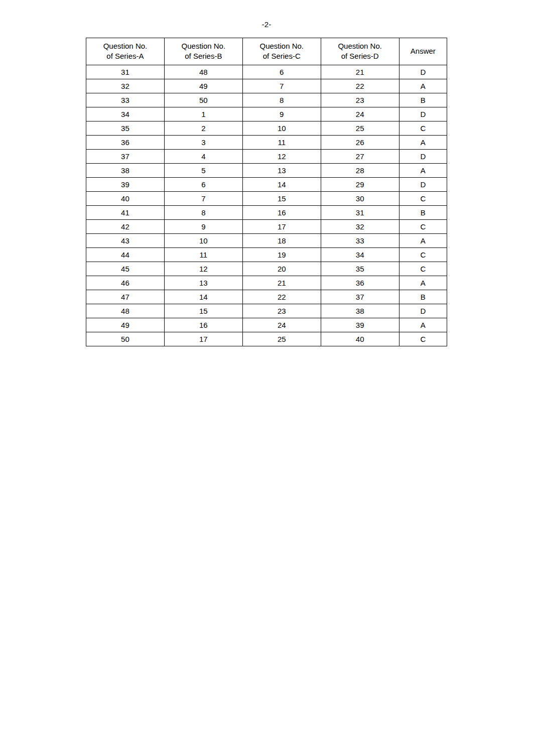-2-
| Question No. of Series-A | Question No. of Series-B | Question No. of Series-C | Question No. of Series-D | Answer |
| --- | --- | --- | --- | --- |
| 31 | 48 | 6 | 21 | D |
| 32 | 49 | 7 | 22 | A |
| 33 | 50 | 8 | 23 | B |
| 34 | 1 | 9 | 24 | D |
| 35 | 2 | 10 | 25 | C |
| 36 | 3 | 11 | 26 | A |
| 37 | 4 | 12 | 27 | D |
| 38 | 5 | 13 | 28 | A |
| 39 | 6 | 14 | 29 | D |
| 40 | 7 | 15 | 30 | C |
| 41 | 8 | 16 | 31 | B |
| 42 | 9 | 17 | 32 | C |
| 43 | 10 | 18 | 33 | A |
| 44 | 11 | 19 | 34 | C |
| 45 | 12 | 20 | 35 | C |
| 46 | 13 | 21 | 36 | A |
| 47 | 14 | 22 | 37 | B |
| 48 | 15 | 23 | 38 | D |
| 49 | 16 | 24 | 39 | A |
| 50 | 17 | 25 | 40 | C |